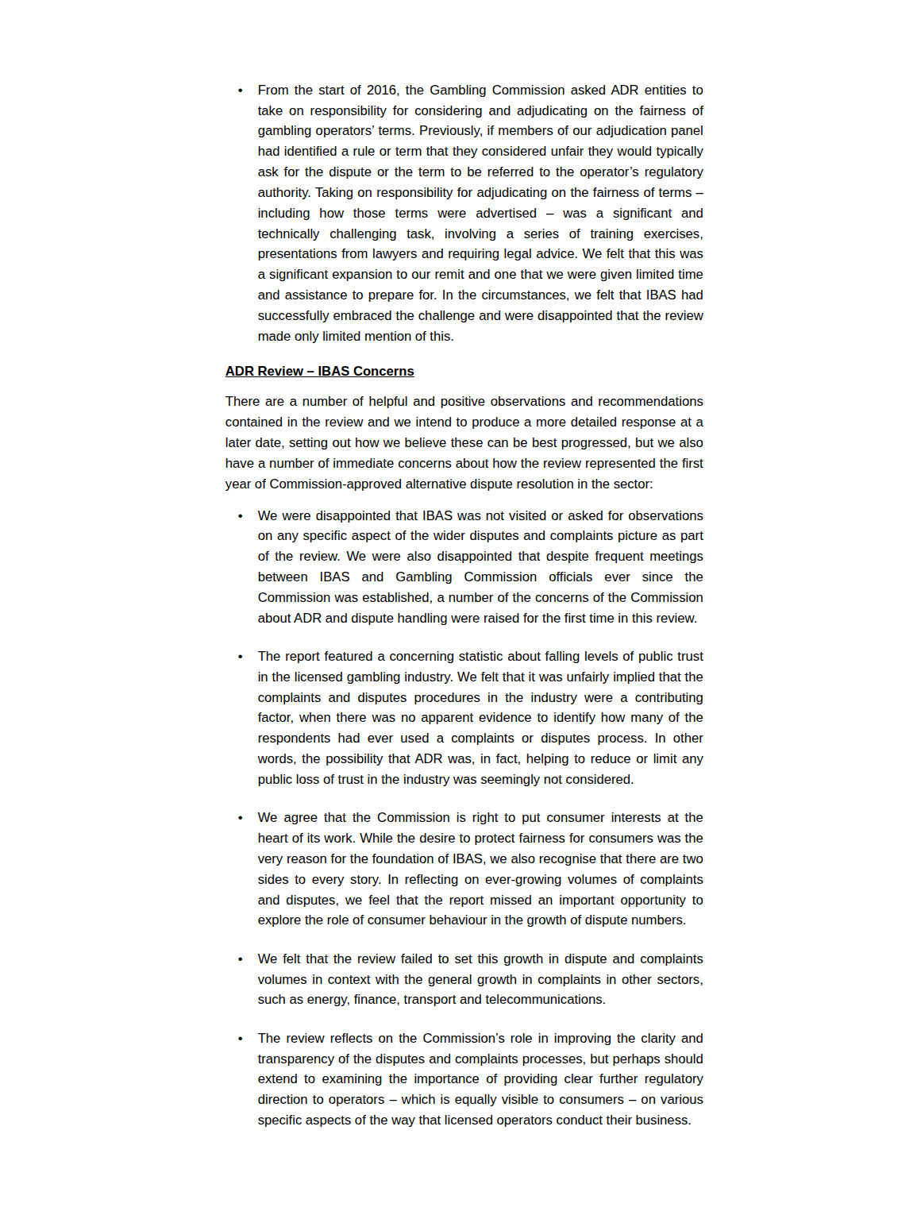From the start of 2016, the Gambling Commission asked ADR entities to take on responsibility for considering and adjudicating on the fairness of gambling operators’ terms. Previously, if members of our adjudication panel had identified a rule or term that they considered unfair they would typically ask for the dispute or the term to be referred to the operator’s regulatory authority. Taking on responsibility for adjudicating on the fairness of terms – including how those terms were advertised – was a significant and technically challenging task, involving a series of training exercises, presentations from lawyers and requiring legal advice. We felt that this was a significant expansion to our remit and one that we were given limited time and assistance to prepare for. In the circumstances, we felt that IBAS had successfully embraced the challenge and were disappointed that the review made only limited mention of this.
ADR Review – IBAS Concerns
There are a number of helpful and positive observations and recommendations contained in the review and we intend to produce a more detailed response at a later date, setting out how we believe these can be best progressed, but we also have a number of immediate concerns about how the review represented the first year of Commission-approved alternative dispute resolution in the sector:
We were disappointed that IBAS was not visited or asked for observations on any specific aspect of the wider disputes and complaints picture as part of the review. We were also disappointed that despite frequent meetings between IBAS and Gambling Commission officials ever since the Commission was established, a number of the concerns of the Commission about ADR and dispute handling were raised for the first time in this review.
The report featured a concerning statistic about falling levels of public trust in the licensed gambling industry. We felt that it was unfairly implied that the complaints and disputes procedures in the industry were a contributing factor, when there was no apparent evidence to identify how many of the respondents had ever used a complaints or disputes process. In other words, the possibility that ADR was, in fact, helping to reduce or limit any public loss of trust in the industry was seemingly not considered.
We agree that the Commission is right to put consumer interests at the heart of its work. While the desire to protect fairness for consumers was the very reason for the foundation of IBAS, we also recognise that there are two sides to every story. In reflecting on ever-growing volumes of complaints and disputes, we feel that the report missed an important opportunity to explore the role of consumer behaviour in the growth of dispute numbers.
We felt that the review failed to set this growth in dispute and complaints volumes in context with the general growth in complaints in other sectors, such as energy, finance, transport and telecommunications.
The review reflects on the Commission’s role in improving the clarity and transparency of the disputes and complaints processes, but perhaps should extend to examining the importance of providing clear further regulatory direction to operators – which is equally visible to consumers – on various specific aspects of the way that licensed operators conduct their business.